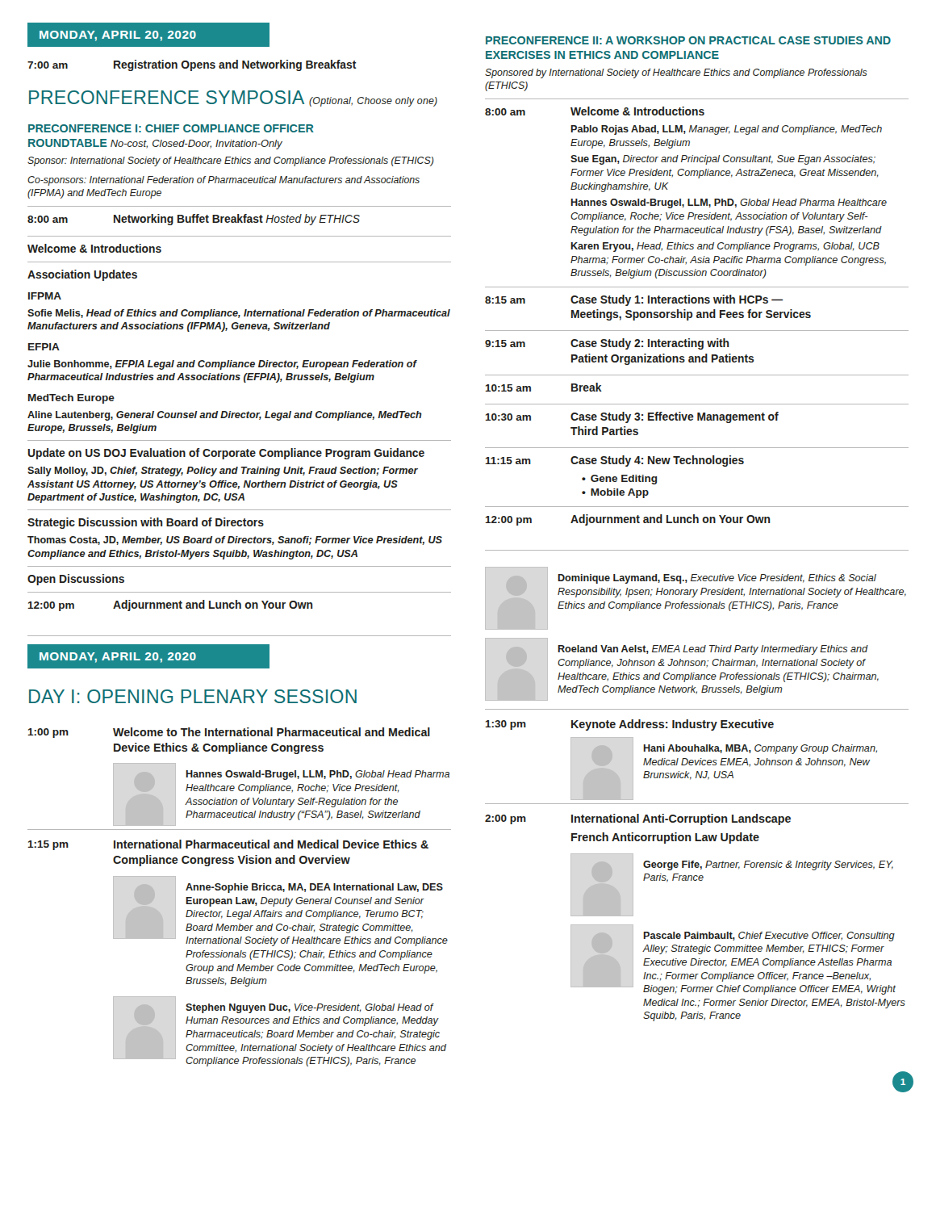Monday, April 20, 2020
7:00 am
Registration Opens and Networking Breakfast
PRECONFERENCE SYMPOSIA (Optional, Choose only one)
PRECONFERENCE I: CHIEF COMPLIANCE OFFICER
ROUNDTABLE No-cost, Closed-Door, Invitation-Only
Sponsor: International Society of Healthcare Ethics and Compliance Professionals (ETHICS)
Co-sponsors: International Federation of Pharmaceutical Manufacturers and Associations (IFPMA) and MedTech Europe
8:00 am
Networking Buffet Breakfast Hosted by ETHICS
Welcome & Introductions
Association Updates
IFPMA
Sofie Melis, Head of Ethics and Compliance, International Federation of Pharmaceutical Manufacturers and Associations (IFPMA), Geneva, Switzerland
EFPIA
Julie Bonhomme, EFPIA Legal and Compliance Director, European Federation of Pharmaceutical Industries and Associations (EFPIA), Brussels, Belgium
MedTech Europe
Aline Lautenberg, General Counsel and Director, Legal and Compliance, MedTech Europe, Brussels, Belgium
Update on US DOJ Evaluation of Corporate Compliance Program Guidance
Sally Molloy, JD, Chief, Strategy, Policy and Training Unit, Fraud Section; Former Assistant US Attorney, US Attorney’s Office, Northern District of Georgia, US Department of Justice, Washington, DC, USA
Strategic Discussion with Board of Directors
Thomas Costa, JD, Member, US Board of Directors, Sanofi; Former Vice President, US Compliance and Ethics, Bristol-Myers Squibb, Washington, DC, USA
Open Discussions
12:00 pm
Adjournment and Lunch on Your Own
Monday, April 20, 2020
DAY I: OPENING PLENARY SESSION
1:00 pm
Welcome to The International Pharmaceutical and Medical Device Ethics & Compliance Congress
Hannes Oswald-Brugel, LLM, PhD, Global Head Pharma Healthcare Compliance, Roche; Vice President, Association of Voluntary Self-Regulation for the Pharmaceutical Industry (“FSA”), Basel, Switzerland
1:15 pm
International Pharmaceutical and Medical Device Ethics & Compliance Congress Vision and Overview
Anne-Sophie Bricca, MA, DEA International Law, DES European Law, Deputy General Counsel and Senior Director, Legal Affairs and Compliance, Terumo BCT; Board Member and Co-chair, Strategic Committee, International Society of Healthcare Ethics and Compliance Professionals (ETHICS); Chair, Ethics and Compliance Group and Member Code Committee, MedTech Europe, Brussels, Belgium
Stephen Nguyen Duc, Vice-President, Global Head of Human Resources and Ethics and Compliance, Medday Pharmaceuticals; Board Member and Co-chair, Strategic Committee, International Society of Healthcare Ethics and Compliance Professionals (ETHICS), Paris, France
PRECONFERENCE II: A WORKSHOP ON PRACTICAL CASE STUDIES AND EXERCISES IN ETHICS AND COMPLIANCE
Sponsored by International Society of Healthcare Ethics and Compliance Professionals (ETHICS)
8:00 am
Welcome & Introductions
Pablo Rojas Abad, LLM, Manager, Legal and Compliance, MedTech Europe, Brussels, Belgium
Sue Egan, Director and Principal Consultant, Sue Egan Associates; Former Vice President, Compliance, AstraZeneca, Great Missenden, Buckinghamshire, UK
Hannes Oswald-Brugel, LLM, PhD, Global Head Pharma Healthcare Compliance, Roche; Vice President, Association of Voluntary Self-Regulation for the Pharmaceutical Industry (FSA), Basel, Switzerland
Karen Eryou, Head, Ethics and Compliance Programs, Global, UCB Pharma; Former Co-chair, Asia Pacific Pharma Compliance Congress, Brussels, Belgium (Discussion Coordinator)
8:15 am
Case Study 1: Interactions with HCPs —
Meetings, Sponsorship and Fees for Services
9:15 am
Case Study 2: Interacting with
Patient Organizations and Patients
10:15 am
Break
10:30 am
Case Study 3: Effective Management of
Third Parties
11:15 am
Case Study 4: New Technologies
Gene Editing
Mobile App
12:00 pm
Adjournment and Lunch on Your Own
Dominique Laymand, Esq., Executive Vice President, Ethics & Social Responsibility, Ipsen; Honorary President, International Society of Healthcare, Ethics and Compliance Professionals (ETHICS), Paris, France
Roeland Van Aelst, EMEA Lead Third Party Intermediary Ethics and Compliance, Johnson & Johnson; Chairman, International Society of Healthcare, Ethics and Compliance Professionals (ETHICS); Chairman, MedTech Compliance Network, Brussels, Belgium
1:30 pm
Keynote Address: Industry Executive
Hani Abouhalka, MBA, Company Group Chairman, Medical Devices EMEA, Johnson & Johnson, New Brunswick, NJ, USA
2:00 pm
International Anti-Corruption Landscape
French Anticorruption Law Update
George Fife, Partner, Forensic & Integrity Services, EY, Paris, France
Pascale Paimbault, Chief Executive Officer, Consulting Alley; Strategic Committee Member, ETHICS; Former Executive Director, EMEA Compliance Astellas Pharma Inc.; Former Compliance Officer, France –Benelux, Biogen; Former Chief Compliance Officer EMEA, Wright Medical Inc.; Former Senior Director, EMEA, Bristol-Myers Squibb, Paris, France
1